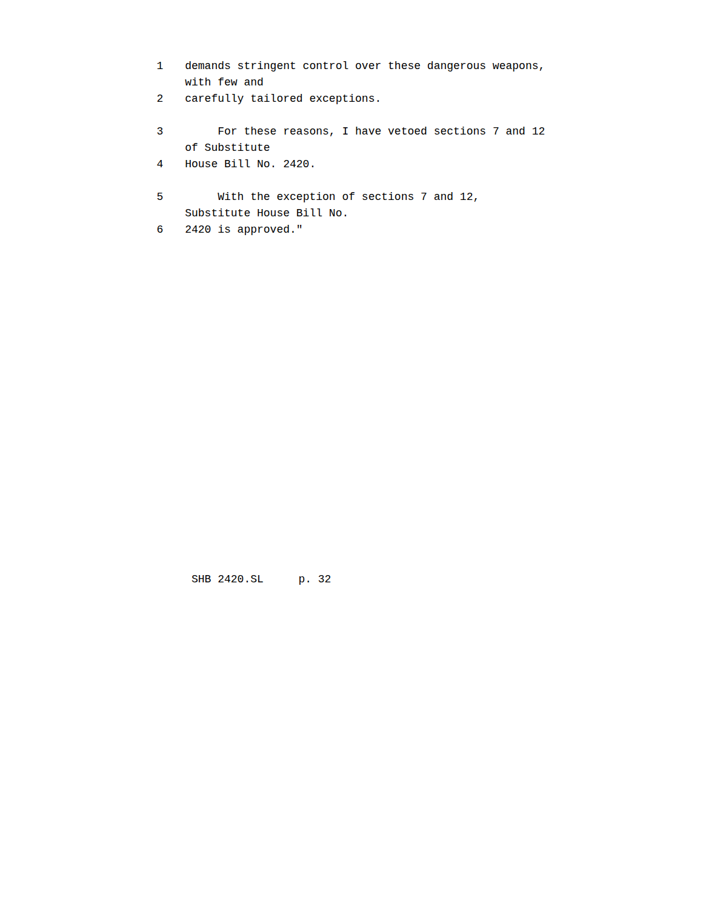1 demands stringent control over these dangerous weapons, with few and
2 carefully tailored exceptions.
3 For these reasons, I have vetoed sections 7 and 12 of Substitute
4 House Bill No. 2420.
5 With the exception of sections 7 and 12, Substitute House Bill No.
62420 is approved."
SHB 2420.SL p. 32